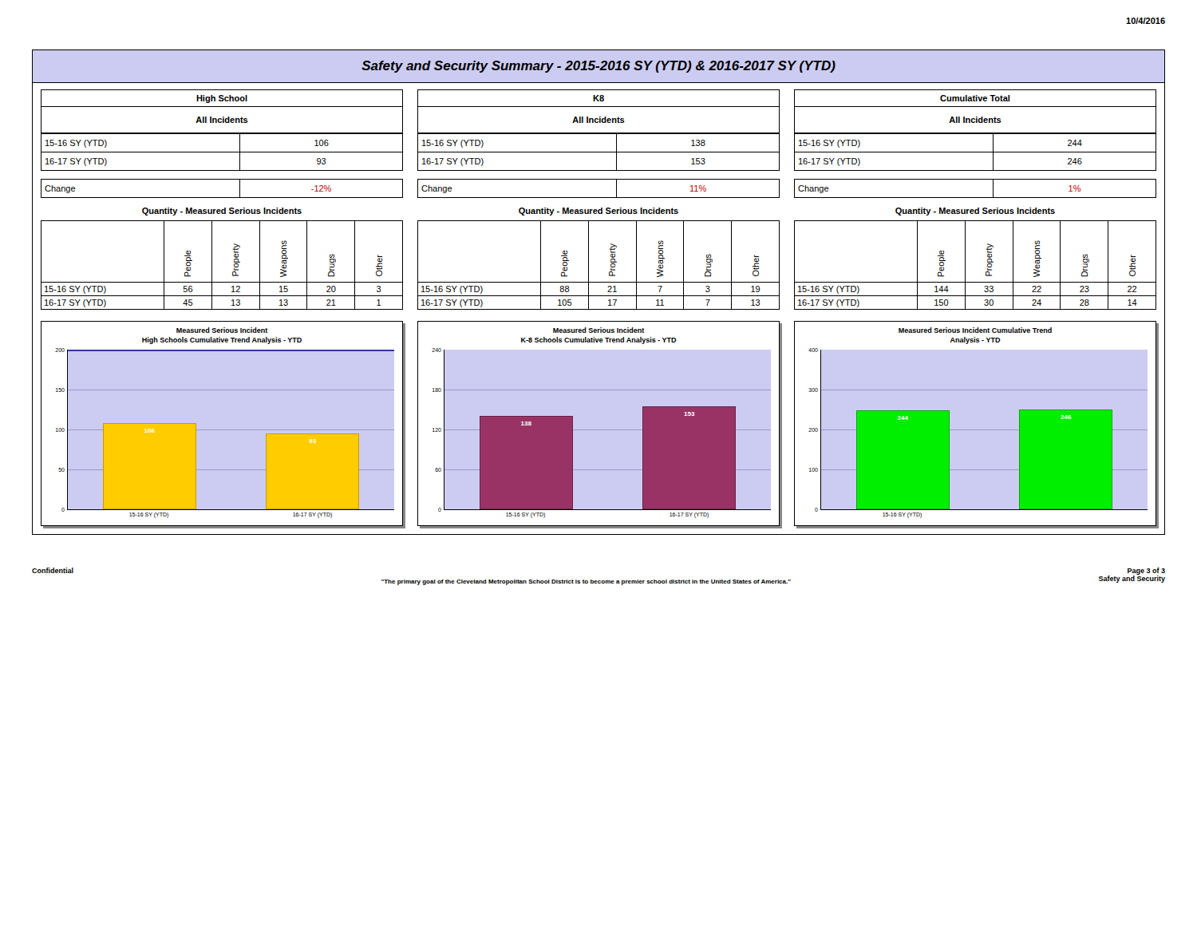10/4/2016
Safety and Security Summary - 2015-2016 SY (YTD) & 2016-2017 SY (YTD)
High School
All Incidents
| 15-16 SY (YTD) | 106 |
| 16-17 SY (YTD) | 93 |
| Change | -12% |
Quantity - Measured Serious Incidents
| | People | Property | Weapons | Drugs | Other |
| --- | --- | --- | --- | --- | --- |
| 15-16 SY (YTD) | 56 | 12 | 15 | 20 | 3 |
| 16-17 SY (YTD) | 45 | 13 | 13 | 21 | 1 |
Measured Serious Incident
High Schools Cumulative Trend Analysis - YTD
200 150 100 50 0
106
93
15-16 SY (YTD) 16-17 SY (YTD)
K8
All Incidents
| 15-16 SY (YTD) | 138 |
| 16-17 SY (YTD) | 153 |
| Change | 11% |
Quantity - Measured Serious Incidents
| | People | Property | Weapons | Drugs | Other |
| --- | --- | --- | --- | --- | --- |
| 15-16 SY (YTD) | 88 | 21 | 7 | 3 | 19 |
| 16-17 SY (YTD) | 105 | 17 | 11 | 7 | 13 |
Measured Serious Incident
K-8 Schools Cumulative Trend Analysis - YTD
240 180 120 60 0
138
153
15-16 SY (YTD) 16-17 SY (YTD)
Cumulative Total
All Incidents
| 15-16 SY (YTD) | 244 |
| 16-17 SY (YTD) | 246 |
| Change | 1% |
Quantity - Measured Serious Incidents
| | People | Property | Weapons | Drugs | Other |
| --- | --- | --- | --- | --- | --- |
| 15-16 SY (YTD) | 144 | 33 | 22 | 23 | 22 |
| 16-17 SY (YTD) | 150 | 30 | 24 | 28 | 14 |
Measured Serious Incident Cumulative Trend
Analysis - YTD
400 300 200 100 0
244
246
15-16 SY (YTD)
Confidential
"The primary goal of the Cleveland Metropolitan School District is to become a premier school district in the United States of America."
Page 3 of 3
Safety and Security